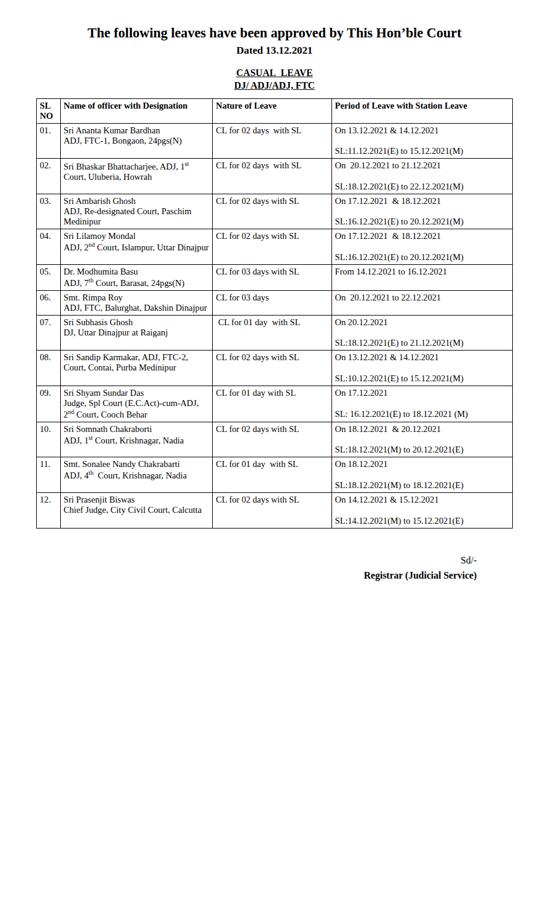The following leaves have been approved by This Hon’ble Court
Dated 13.12.2021
CASUAL LEAVE
DJ/ ADJ/ADJ, FTC
| SL NO | Name of officer with Designation | Nature of Leave | Period of Leave with Station Leave |
| --- | --- | --- | --- |
| 01. | Sri Ananta Kumar Bardhan ADJ, FTC-1, Bongaon, 24pgs(N) | CL for 02 days with SL | On 13.12.2021 & 14.12.2021 SL:11.12.2021(E) to 15.12.2021(M) |
| 02. | Sri Bhaskar Bhattacharjee, ADJ, 1 st Court, Uluberia, Howrah | CL for 02 days with SL | On 20.12.2021 to 21.12.2021 SL:18.12.2021(E) to 22.12.2021(M) |
| 03. | Sri Ambarish Ghosh ADJ, Re-designated Court, Paschim Medinipur | CL for 02 days with SL | On 17.12.2021 & 18.12.2021 SL:16.12.2021(E) to 20.12.2021(M) |
| 04. | Sri Lilamoy Mondal ADJ, 2 nd Court, Islampur, Uttar Dinajpur | CL for 02 days with SL | On 17.12.2021 & 18.12.2021 SL:16.12.2021(E) to 20.12.2021(M) |
| 05. | Dr. Modhumita Basu ADJ, 7 th Court, Barasat, 24pgs(N) | CL for 03 days with SL | From 14.12.2021 to 16.12.2021 |
| 06. | Smt. Rimpa Roy ADJ, FTC, Balurghat, Dakshin Dinajpur | CL for 03 days | On 20.12.2021 to 22.12.2021 |
| 07. | Sri Subhasis Ghosh DJ, Uttar Dinajpur at Raiganj | CL for 01 day with SL | On 20.12.2021 SL:18.12.2021(E) to 21.12.2021(M) |
| 08. | Sri Sandip Karmakar, ADJ, FTC-2, Court, Contai, Purba Medinipur | CL for 02 days with SL | On 13.12.2021 & 14.12.2021 SL:10.12.2021(E) to 15.12.2021(M) |
| 09. | Sri Shyam Sundar Das Judge, Spl Court (E.C.Act)-cum-ADJ, 2 nd Court, Cooch Behar | CL for 01 day with SL | On 17.12.2021 SL: 16.12.2021(E) to 18.12.2021 (M) |
| 10. | Sri Somnath Chakraborti ADJ, 1 st Court, Krishnagar, Nadia | CL for 02 days with SL | On 18.12.2021 & 20.12.2021 SL:18.12.2021(M) to 20.12.2021(E) |
| 11. | Smt. Sonalee Nandy Chakrabarti ADJ, 4 th Court, Krishnagar, Nadia | CL for 01 day with SL | On 18.12.2021 SL:18.12.2021(M) to 18.12.2021(E) |
| 12. | Sri Prasenjit Biswas Chief Judge, City Civil Court, Calcutta | CL for 02 days with SL | On 14.12.2021 & 15.12.2021 SL:14.12.2021(M) to 15.12.2021(E) |
Sd/-
Registrar (Judicial Service)